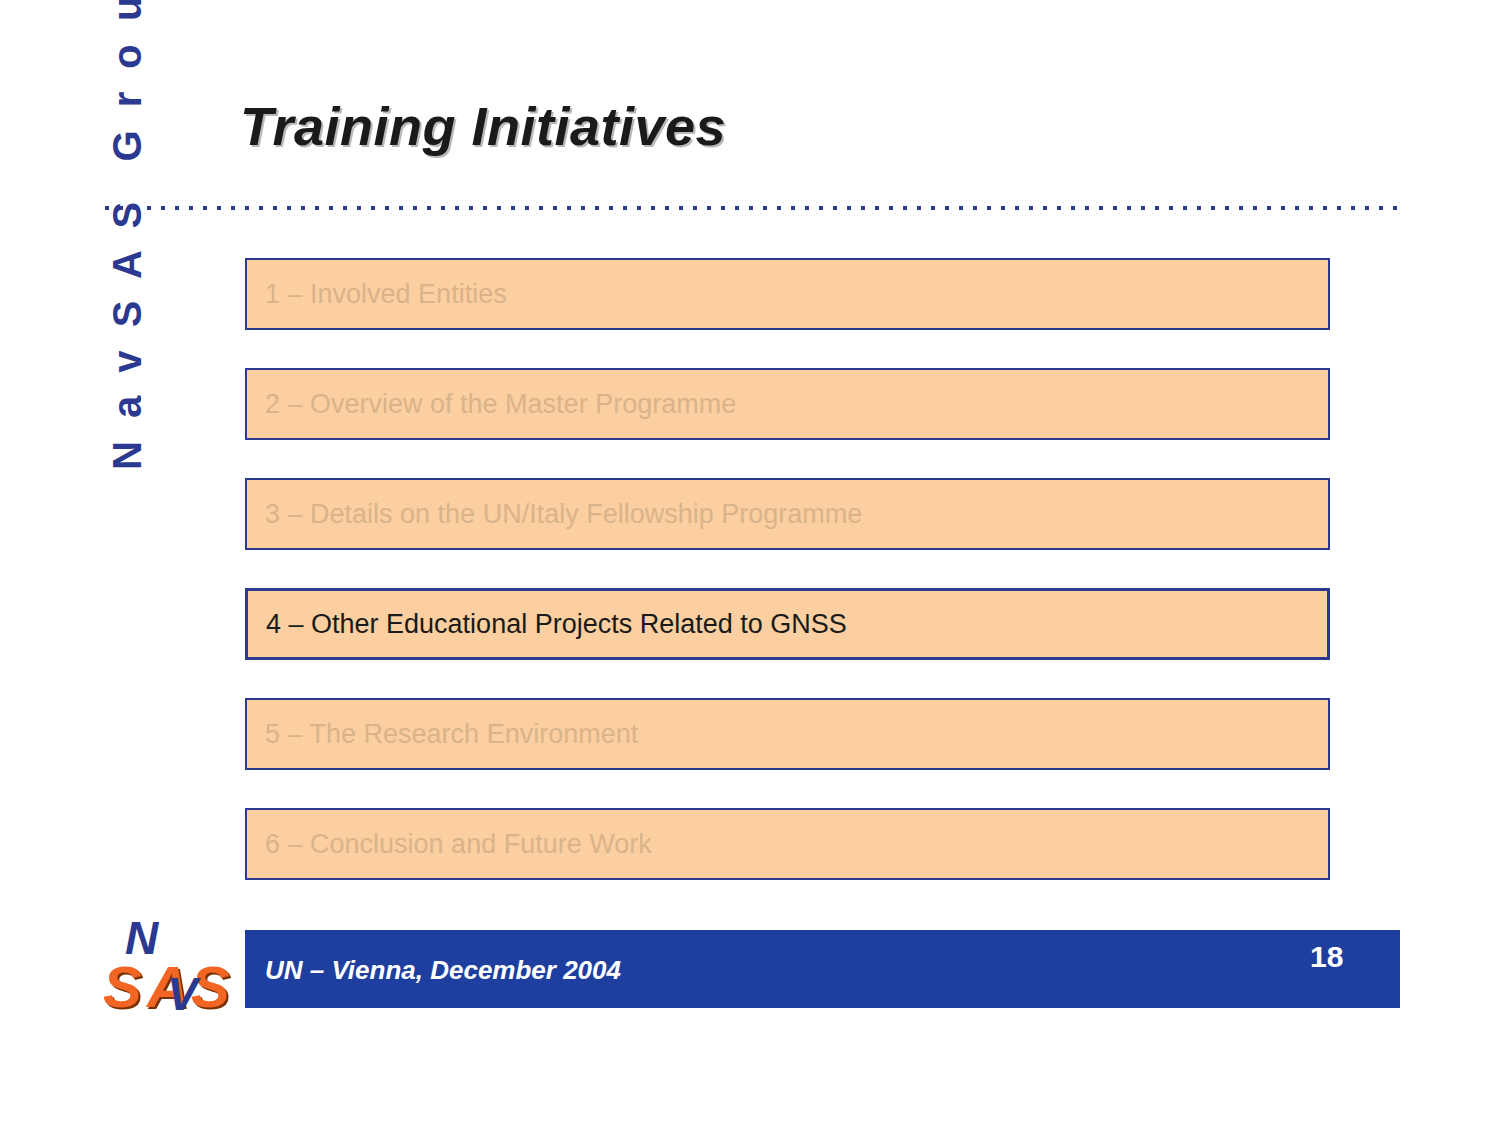Training Initiatives
N a v S A S G r o u p
1 – Involved Entities
2 – Overview of the Master Programme
3 – Details on the UN/Italy Fellowship Programme
4 – Other Educational Projects Related to GNSS
5 – The Research Environment
6 – Conclusion and Future Work
UN – Vienna, December 2004
18
S A S N V